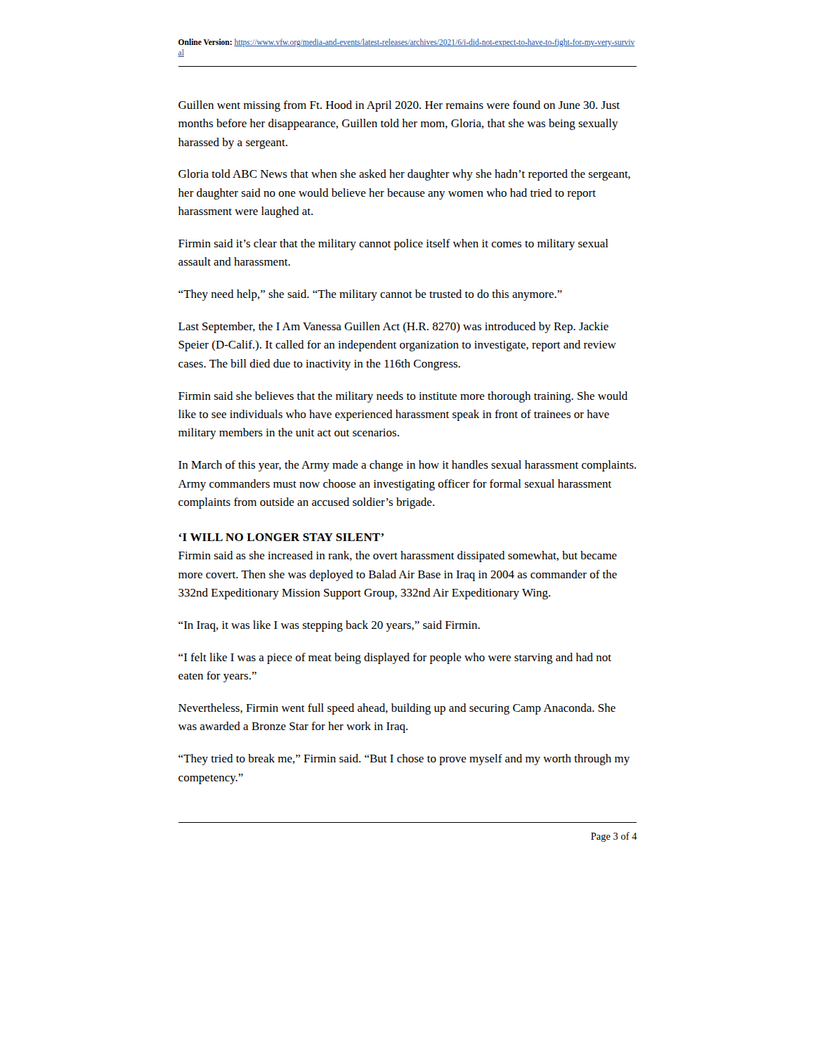Online Version: https://www.vfw.org/media-and-events/latest-releases/archives/2021/6/i-did-not-expect-to-have-to-fight-for-my-very-survival
Guillen went missing from Ft. Hood in April 2020. Her remains were found on June 30. Just months before her disappearance, Guillen told her mom, Gloria, that she was being sexually
harassed by a sergeant.
Gloria told ABC News that when she asked her daughter why she hadn’t reported the sergeant, her daughter said no one would believe her because any women who had tried to report harassment were laughed at.
Firmin said it’s clear that the military cannot police itself when it comes to military sexual assault and harassment.
“They need help,” she said. “The military cannot be trusted to do this anymore.”
Last September, the I Am Vanessa Guillen Act (H.R. 8270) was introduced by Rep. Jackie Speier (D-Calif.). It called for an independent organization to investigate, report and review cases. The bill died due to inactivity in the 116th Congress.
Firmin said she believes that the military needs to institute more thorough training. She would like to see individuals who have experienced harassment speak in front of trainees or have military members in the unit act out scenarios.
In March of this year, the Army made a change in how it handles sexual harassment complaints. Army commanders must now choose an investigating officer for formal sexual harassment complaints from outside an accused soldier’s brigade.
‘I WILL NO LONGER STAY SILENT’
Firmin said as she increased in rank, the overt harassment dissipated somewhat, but became more covert. Then she was deployed to Balad Air Base in Iraq in 2004 as commander of the 332nd Expeditionary Mission Support Group, 332nd Air Expeditionary Wing.
“In Iraq, it was like I was stepping back 20 years,” said Firmin.
“I felt like I was a piece of meat being displayed for people who were starving and had not eaten for years.”
Nevertheless, Firmin went full speed ahead, building up and securing Camp Anaconda. She was awarded a Bronze Star for her work in Iraq.
“They tried to break me,” Firmin said. “But I chose to prove myself and my worth through my competency.”
Page 3 of 4